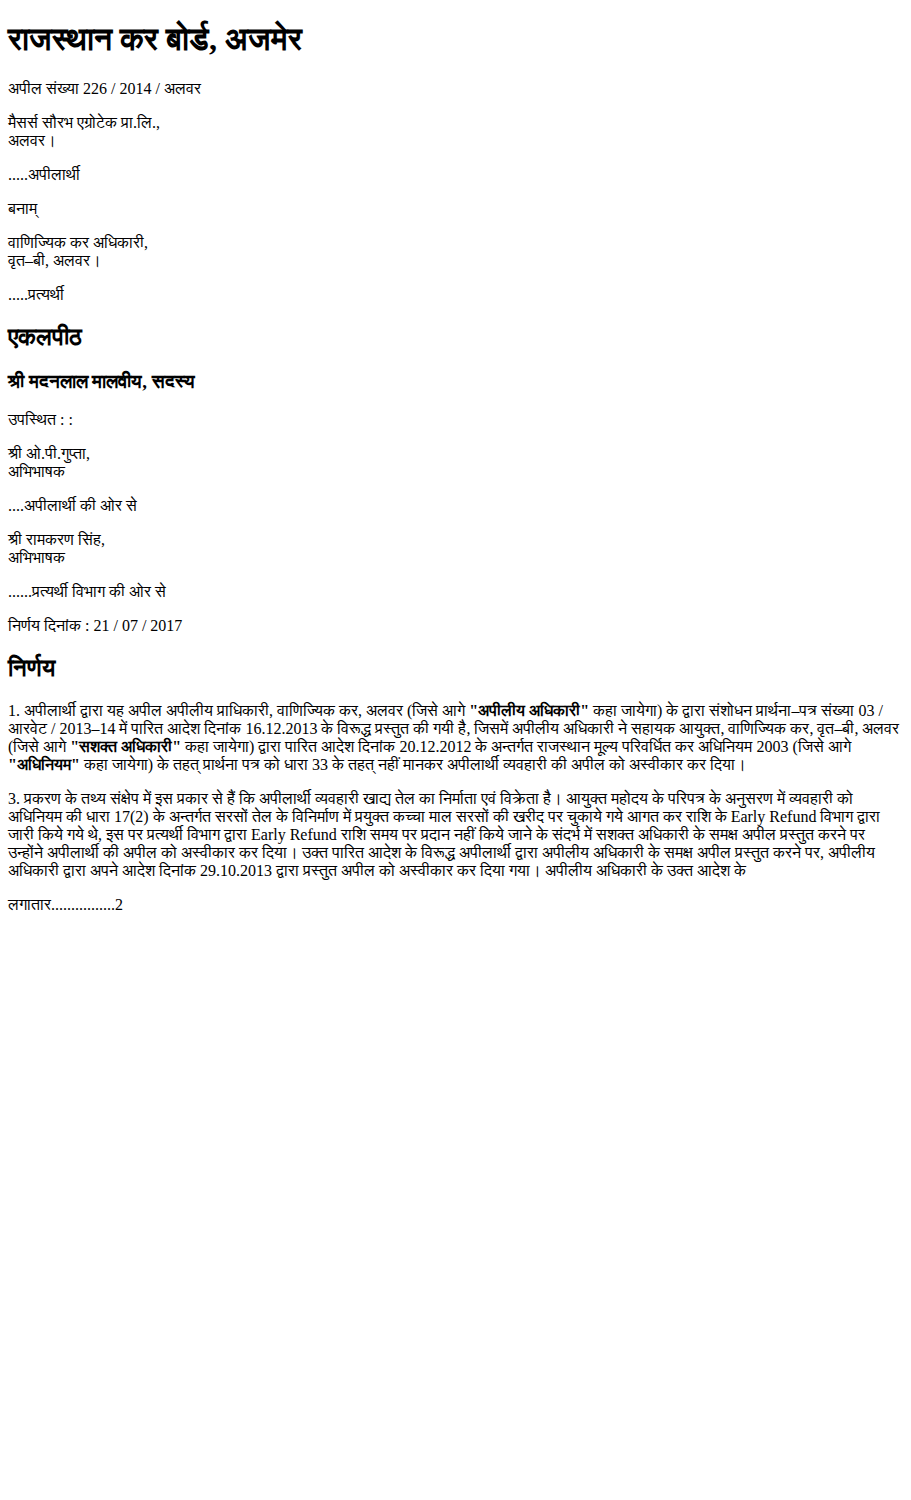राजस्थान कर बोर्ड, अजमेर
अपील संख्या 226 / 2014 / अलवर
मैसर्स सौरभ एग्रोटेक प्रा.लि.,
अलवर।
.....अपीलार्थी
बनाम्
वाणिज्यिक कर अधिकारी,
वृत–बी, अलवर।
.....प्रत्यर्थी
एकलपीठ
श्री मदनलाल मालवीय, सदस्य
उपस्थित : :
श्री ओ.पी.गुप्ता,
अभिभाषक
....अपीलार्थी की ओर से
श्री रामकरण सिंह,
अभिभाषक
......प्रत्यर्थी विभाग की ओर से
निर्णय दिनांक : 21 / 07 / 2017
निर्णय
1. अपीलार्थी द्वारा यह अपील अपीलीय प्राधिकारी, वाणिज्यिक कर, अलवर (जिसे आगे "अपीलीय अधिकारी" कहा जायेगा) के द्वारा संशोधन प्रार्थना–पत्र संख्या 03 / आरवेट / 2013–14 में पारित आदेश दिनांक 16.12.2013 के विरूद्ध प्रस्तुत की गयी है, जिसमें अपीलीय अधिकारी ने सहायक आयुक्त, वाणिज्यिक कर, वृत–बी, अलवर (जिसे आगे "सशक्त अधिकारी" कहा जायेगा) द्वारा पारित आदेश दिनांक 20.12.2012 के अन्तर्गत राजस्थान मूल्य परिवर्धित कर अधिनियम 2003 (जिसे आगे "अधिनियम" कहा जायेगा) के तहत् प्रार्थना पत्र को धारा 33 के तहत् नहीं मानकर अपीलार्थी व्यवहारी की अपील को अस्वीकार कर दिया।
3. प्रकरण के तथ्य संक्षेप में इस प्रकार से हैं कि अपीलार्थी व्यवहारी खाद्य तेल का निर्माता एवं विक्रेता है। आयुक्त महोदय के परिपत्र के अनुसरण में व्यवहारी को अधिनियम की धारा 17(2) के अन्तर्गत सरसों तेल के विनिर्माण में प्रयुक्त कच्चा माल सरसों की खरीद पर चुकाये गये आगत कर राशि के Early Refund विभाग द्वारा जारी किये गये थे, इस पर प्रत्यर्थी विभाग द्वारा Early Refund राशि समय पर प्रदान नहीं किये जाने के संदर्भ में सशक्त अधिकारी के समक्ष अपील प्रस्तुत करने पर उन्होंने अपीलार्थी की अपील को अस्वीकार कर दिया। उक्त पारित आदेश के विरूद्ध अपीलार्थी द्वारा अपीलीय अधिकारी के समक्ष अपील प्रस्तुत करने पर, अपीलीय अधिकारी द्वारा अपने आदेश दिनांक 29.10.2013 द्वारा प्रस्तुत अपील को अस्वीकार कर दिया गया। अपीलीय अधिकारी के उक्त आदेश के
लगातार................2